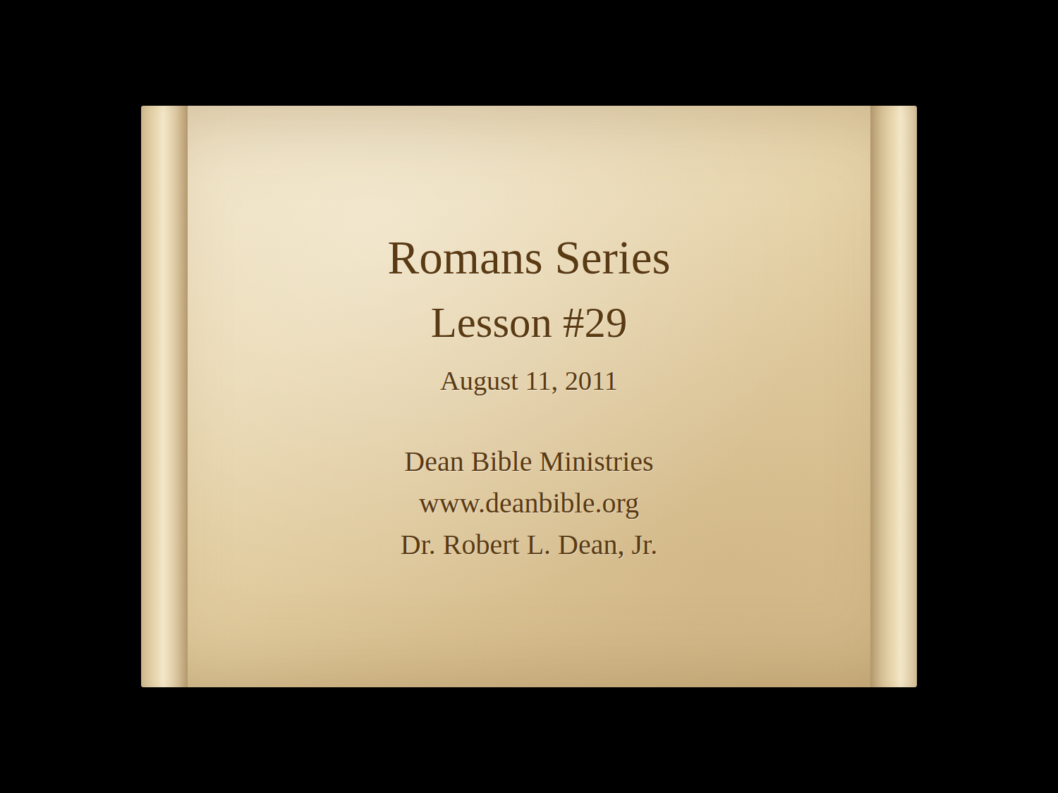Romans Series
Lesson #29
August 11, 2011
Dean Bible Ministries
www.deanbible.org
Dr. Robert L. Dean, Jr.